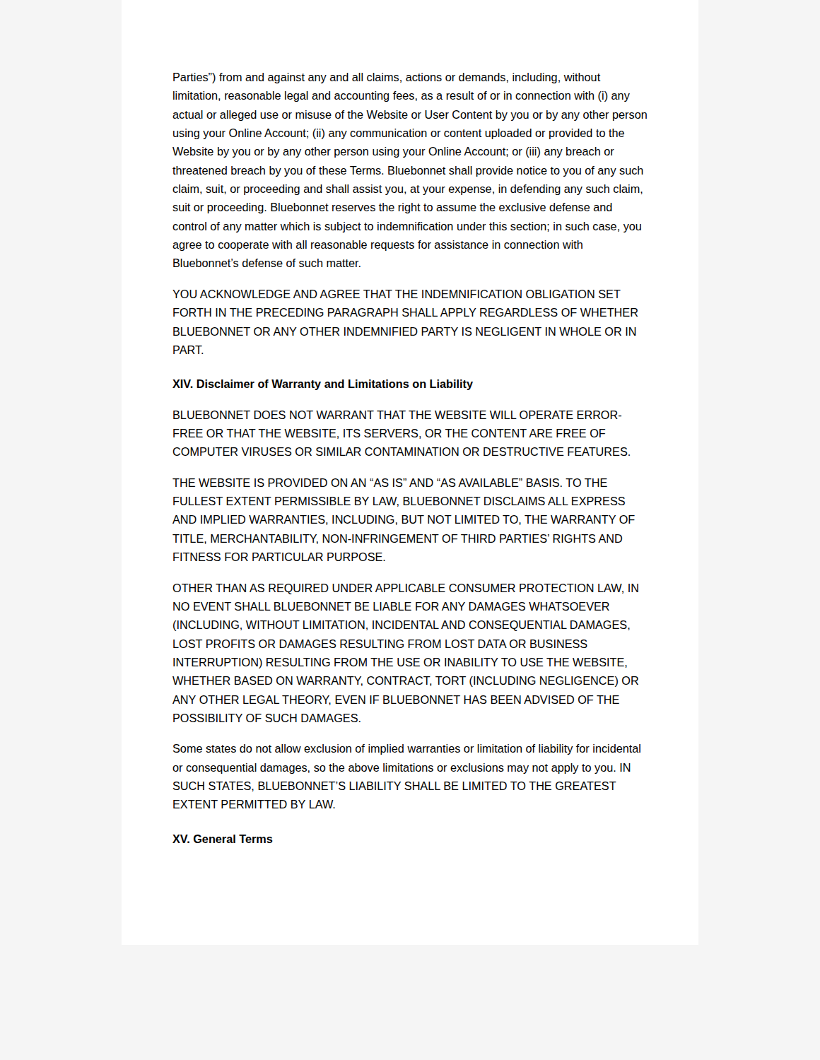Parties”) from and against any and all claims, actions or demands, including, without limitation, reasonable legal and accounting fees, as a result of or in connection with (i) any actual or alleged use or misuse of the Website or User Content by you or by any other person using your Online Account; (ii) any communication or content uploaded or provided to the Website by you or by any other person using your Online Account; or (iii) any breach or threatened breach by you of these Terms. Bluebonnet shall provide notice to you of any such claim, suit, or proceeding and shall assist you, at your expense, in defending any such claim, suit or proceeding. Bluebonnet reserves the right to assume the exclusive defense and control of any matter which is subject to indemnification under this section; in such case, you agree to cooperate with all reasonable requests for assistance in connection with Bluebonnet’s defense of such matter.
YOU ACKNOWLEDGE AND AGREE THAT THE INDEMNIFICATION OBLIGATION SET FORTH IN THE PRECEDING PARAGRAPH SHALL APPLY REGARDLESS OF WHETHER BLUEBONNET OR ANY OTHER INDEMNIFIED PARTY IS NEGLIGENT IN WHOLE OR IN PART.
XIV. Disclaimer of Warranty and Limitations on Liability
BLUEBONNET DOES NOT WARRANT THAT THE WEBSITE WILL OPERATE ERROR-FREE OR THAT THE WEBSITE, ITS SERVERS, OR THE CONTENT ARE FREE OF COMPUTER VIRUSES OR SIMILAR CONTAMINATION OR DESTRUCTIVE FEATURES.
THE WEBSITE IS PROVIDED ON AN “AS IS” AND “AS AVAILABLE” BASIS. TO THE FULLEST EXTENT PERMISSIBLE BY LAW, BLUEBONNET DISCLAIMS ALL EXPRESS AND IMPLIED WARRANTIES, INCLUDING, BUT NOT LIMITED TO, THE WARRANTY OF TITLE, MERCHANTABILITY, NON-INFRINGEMENT OF THIRD PARTIES’ RIGHTS AND FITNESS FOR PARTICULAR PURPOSE.
OTHER THAN AS REQUIRED UNDER APPLICABLE CONSUMER PROTECTION LAW, IN NO EVENT SHALL BLUEBONNET BE LIABLE FOR ANY DAMAGES WHATSOEVER (INCLUDING, WITHOUT LIMITATION, INCIDENTAL AND CONSEQUENTIAL DAMAGES, LOST PROFITS OR DAMAGES RESULTING FROM LOST DATA OR BUSINESS INTERRUPTION) RESULTING FROM THE USE OR INABILITY TO USE THE WEBSITE, WHETHER BASED ON WARRANTY, CONTRACT, TORT (INCLUDING NEGLIGENCE) OR ANY OTHER LEGAL THEORY, EVEN IF BLUEBONNET HAS BEEN ADVISED OF THE POSSIBILITY OF SUCH DAMAGES.
Some states do not allow exclusion of implied warranties or limitation of liability for incidental or consequential damages, so the above limitations or exclusions may not apply to you. IN SUCH STATES, BLUEBONNET’S LIABILITY SHALL BE LIMITED TO THE GREATEST EXTENT PERMITTED BY LAW.
XV. General Terms